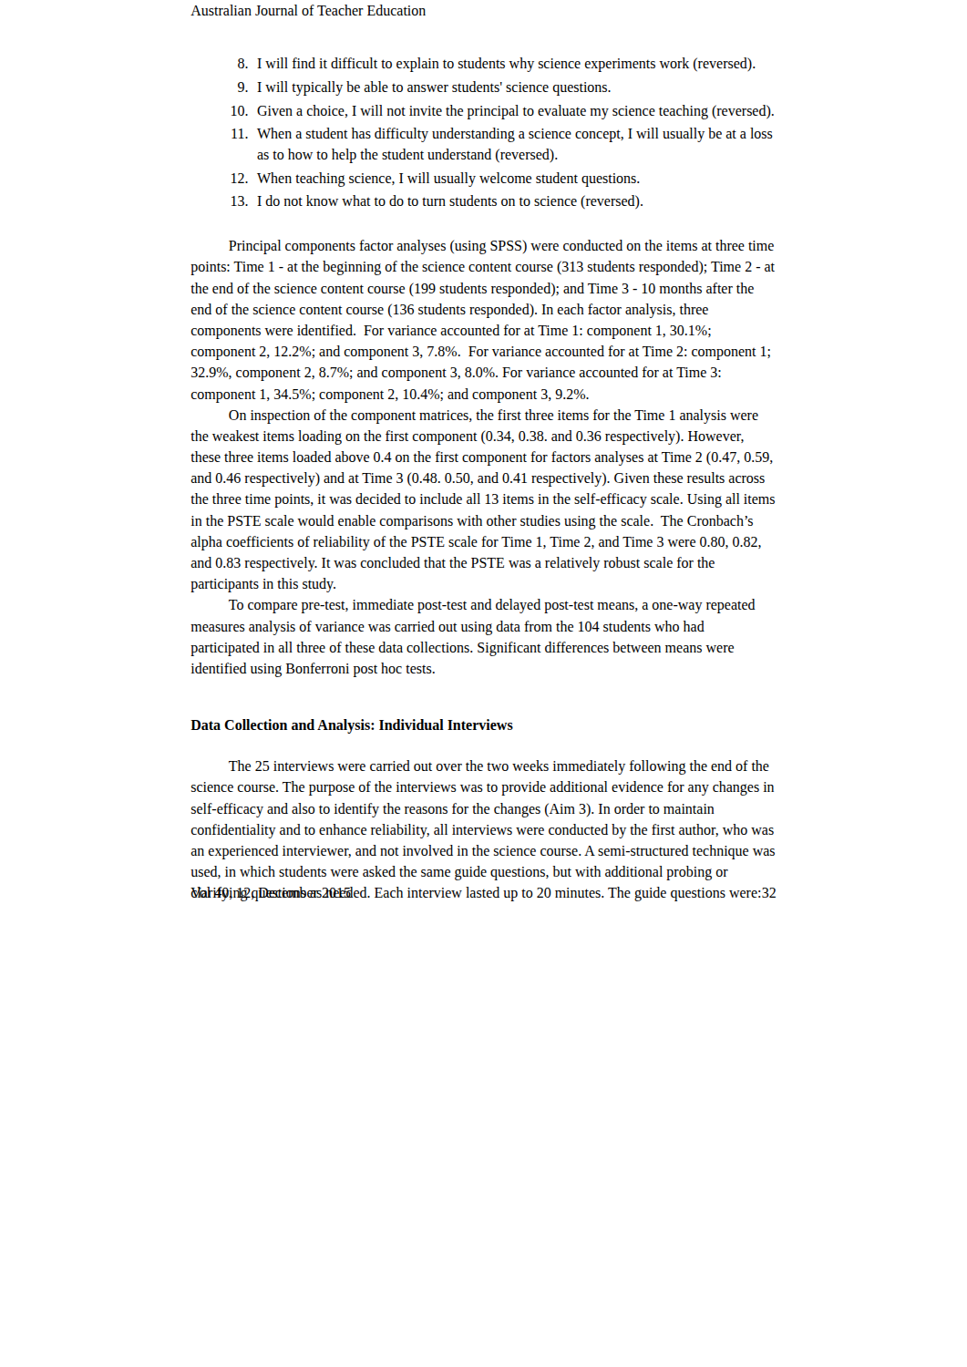Australian Journal of Teacher Education
I will find it difficult to explain to students why science experiments work (reversed).
I will typically be able to answer students' science questions.
Given a choice, I will not invite the principal to evaluate my science teaching (reversed).
When a student has difficulty understanding a science concept, I will usually be at a loss as to how to help the student understand (reversed).
When teaching science, I will usually welcome student questions.
I do not know what to do to turn students on to science (reversed).
Principal components factor analyses (using SPSS) were conducted on the items at three time points: Time 1 - at the beginning of the science content course (313 students responded); Time 2 - at the end of the science content course (199 students responded); and Time 3 - 10 months after the end of the science content course (136 students responded). In each factor analysis, three components were identified. For variance accounted for at Time 1: component 1, 30.1%; component 2, 12.2%; and component 3, 7.8%. For variance accounted for at Time 2: component 1; 32.9%, component 2, 8.7%; and component 3, 8.0%. For variance accounted for at Time 3: component 1, 34.5%; component 2, 10.4%; and component 3, 9.2%.
On inspection of the component matrices, the first three items for the Time 1 analysis were the weakest items loading on the first component (0.34, 0.38. and 0.36 respectively). However, these three items loaded above 0.4 on the first component for factors analyses at Time 2 (0.47, 0.59, and 0.46 respectively) and at Time 3 (0.48. 0.50, and 0.41 respectively). Given these results across the three time points, it was decided to include all 13 items in the self-efficacy scale. Using all items in the PSTE scale would enable comparisons with other studies using the scale. The Cronbach’s alpha coefficients of reliability of the PSTE scale for Time 1, Time 2, and Time 3 were 0.80, 0.82, and 0.83 respectively. It was concluded that the PSTE was a relatively robust scale for the participants in this study.
To compare pre-test, immediate post-test and delayed post-test means, a one-way repeated measures analysis of variance was carried out using data from the 104 students who had participated in all three of these data collections. Significant differences between means were identified using Bonferroni post hoc tests.
Data Collection and Analysis: Individual Interviews
The 25 interviews were carried out over the two weeks immediately following the end of the science course. The purpose of the interviews was to provide additional evidence for any changes in self-efficacy and also to identify the reasons for the changes (Aim 3). In order to maintain confidentiality and to enhance reliability, all interviews were conducted by the first author, who was an experienced interviewer, and not involved in the science course. A semi-structured technique was used, in which students were asked the same guide questions, but with additional probing or clarifying questions as needed. Each interview lasted up to 20 minutes. The guide questions were:
Vol 40, 12, December 2015 32